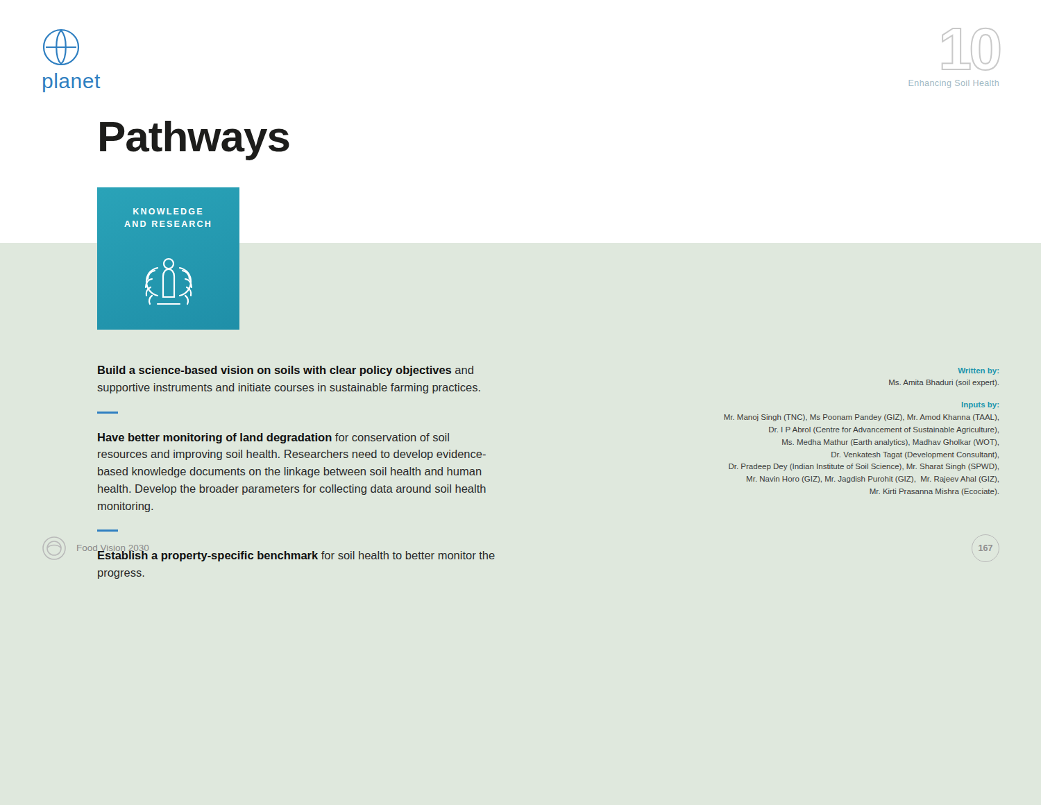planet
10
Enhancing Soil Health
Pathways
KNOWLEDGE
AND RESEARCH
Build a science-based vision on soils with clear policy objectives and supportive instruments and initiate courses in sustainable farming practices.
Have better monitoring of land degradation for conservation of soil resources and improving soil health. Researchers need to develop evidence-based knowledge documents on the linkage between soil health and human health. Develop the broader parameters for collecting data around soil health monitoring.
Establish a property-specific benchmark for soil health to better monitor the progress.
Written by:
Ms. Amita Bhaduri (soil expert).
Inputs by:
Mr. Manoj Singh (TNC), Ms Poonam Pandey (GIZ), Mr. Amod Khanna (TAAL),
Dr. I P Abrol (Centre for Advancement of Sustainable Agriculture),
Ms. Medha Mathur (Earth analytics), Madhav Gholkar (WOT),
Dr. Venkatesh Tagat (Development Consultant),
Dr. Pradeep Dey (Indian Institute of Soil Science), Mr. Sharat Singh (SPWD),
Mr. Navin Horo (GIZ), Mr. Jagdish Purohit (GIZ), Mr. Rajeev Ahal (GIZ),
Mr. Kirti Prasanna Mishra (Ecociate).
Food Vision 2030
167